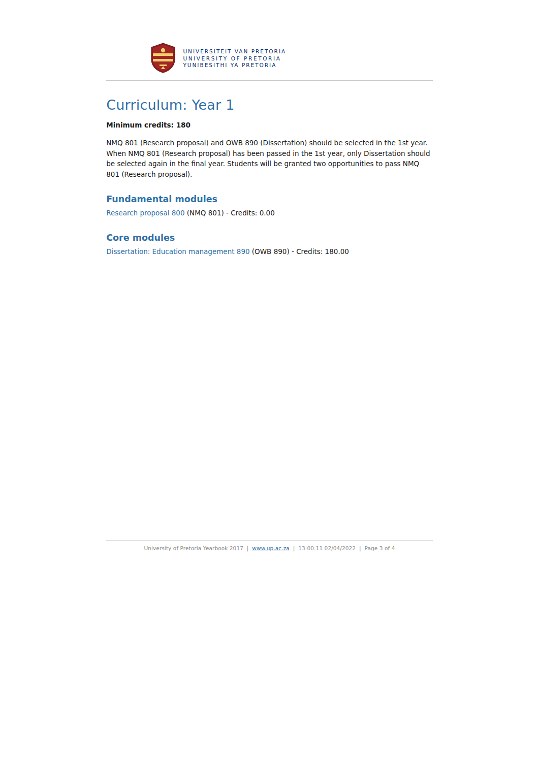UNIVERSITEIT VAN PRETORIA
UNIVERSITY OF PRETORIA
YUNIBESITHI YA PRETORIA
Curriculum: Year 1
Minimum credits: 180
NMQ 801 (Research proposal) and OWB 890 (Dissertation) should be selected in the 1st year. When NMQ 801 (Research proposal) has been passed in the 1st year, only Dissertation should be selected again in the final year. Students will be granted two opportunities to pass NMQ 801 (Research proposal).
Fundamental modules
Research proposal 800 (NMQ 801) - Credits: 0.00
Core modules
Dissertation: Education management 890 (OWB 890) - Credits: 180.00
University of Pretoria Yearbook 2017 | www.up.ac.za | 13:00:11 02/04/2022 | Page 3 of 4